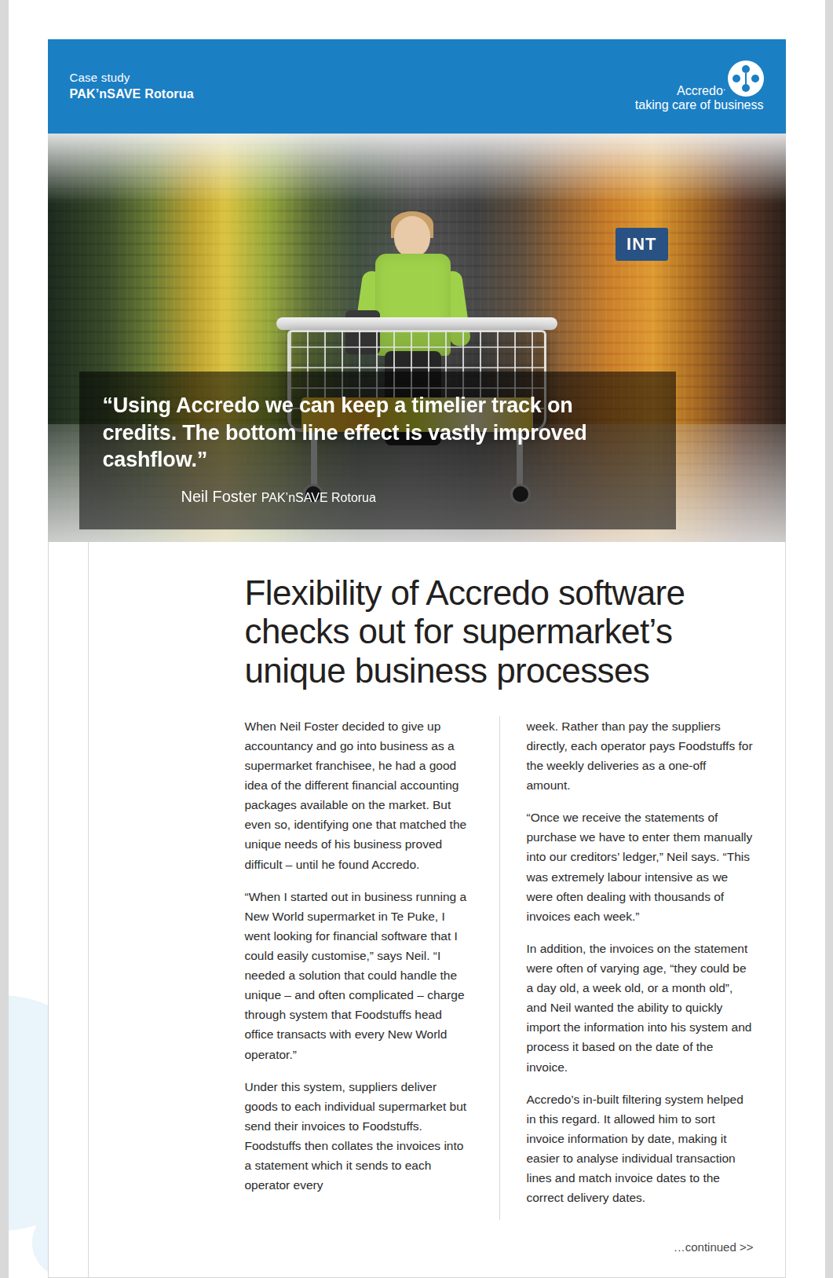Case study
PAK’nSAVE Rotorua
Accredo.
taking care of business
INT
“Using Accredo we can keep a timelier track on credits. The bottom line effect is vastly improved cashflow.”
Neil Foster PAK’nSAVE Rotorua
Flexibility of Accredo software checks out for supermarket’s unique business processes
When Neil Foster decided to give up accountancy and go into business as a supermarket franchisee, he had a good idea of the different financial accounting packages available on the market. But even so, identifying one that matched the unique needs of his business proved difficult – until he found Accredo.
“When I started out in business running a New World supermarket in Te Puke, I went looking for financial software that I could easily customise,” says Neil. “I needed a solution that could handle the unique – and often complicated – charge through system that Foodstuffs head office transacts with every New World operator.”
Under this system, suppliers deliver goods to each individual supermarket but send their invoices to Foodstuffs. Foodstuffs then collates the invoices into a statement which it sends to each operator every
week. Rather than pay the suppliers directly, each operator pays Foodstuffs for the weekly deliveries as a one-off amount.
“Once we receive the statements of purchase we have to enter them manually into our creditors’ ledger,” Neil says. “This was extremely labour intensive as we were often dealing with thousands of invoices each week.”
In addition, the invoices on the statement were often of varying age, “they could be a day old, a week old, or a month old”, and Neil wanted the ability to quickly import the information into his system and process it based on the date of the invoice.
Accredo’s in-built filtering system helped in this regard. It allowed him to sort invoice information by date, making it easier to analyse individual transaction lines and match invoice dates to the correct delivery dates.
…continued >>